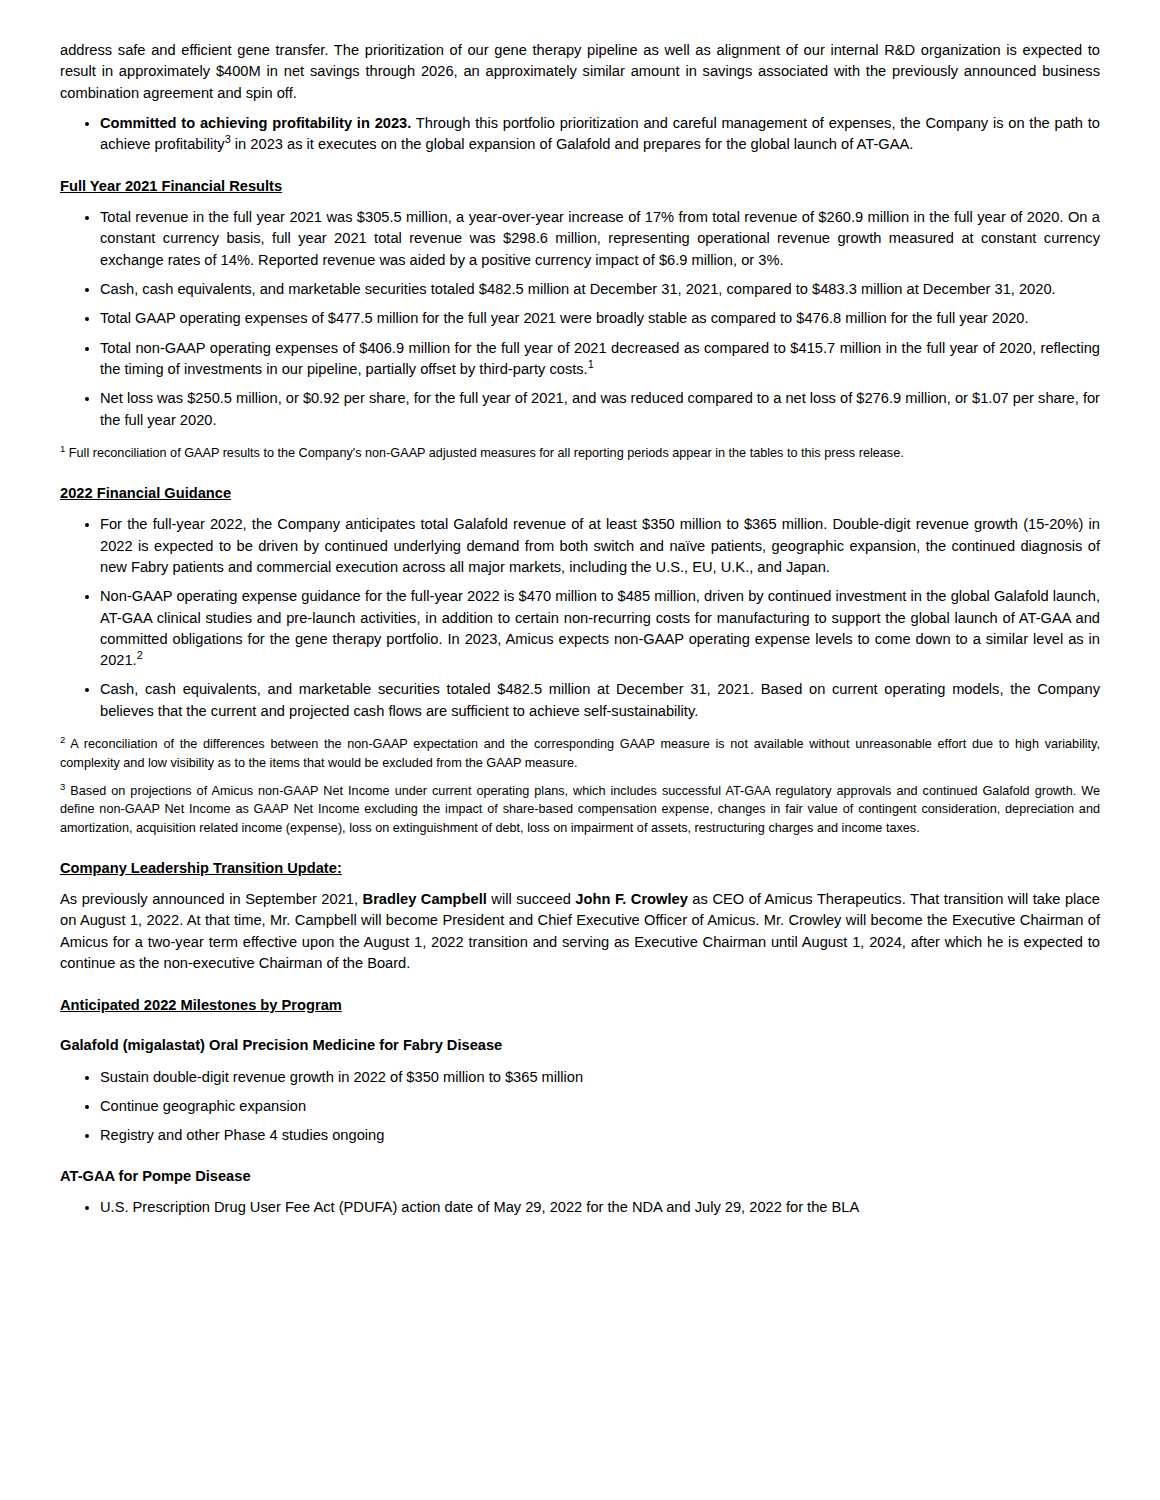address safe and efficient gene transfer. The prioritization of our gene therapy pipeline as well as alignment of our internal R&D organization is expected to result in approximately $400M in net savings through 2026, an approximately similar amount in savings associated with the previously announced business combination agreement and spin off.
Committed to achieving profitability in 2023. Through this portfolio prioritization and careful management of expenses, the Company is on the path to achieve profitability3 in 2023 as it executes on the global expansion of Galafold and prepares for the global launch of AT-GAA.
Full Year 2021 Financial Results
Total revenue in the full year 2021 was $305.5 million, a year-over-year increase of 17% from total revenue of $260.9 million in the full year of 2020. On a constant currency basis, full year 2021 total revenue was $298.6 million, representing operational revenue growth measured at constant currency exchange rates of 14%. Reported revenue was aided by a positive currency impact of $6.9 million, or 3%.
Cash, cash equivalents, and marketable securities totaled $482.5 million at December 31, 2021, compared to $483.3 million at December 31, 2020.
Total GAAP operating expenses of $477.5 million for the full year 2021 were broadly stable as compared to $476.8 million for the full year 2020.
Total non-GAAP operating expenses of $406.9 million for the full year of 2021 decreased as compared to $415.7 million in the full year of 2020, reflecting the timing of investments in our pipeline, partially offset by third-party costs.1
Net loss was $250.5 million, or $0.92 per share, for the full year of 2021, and was reduced compared to a net loss of $276.9 million, or $1.07 per share, for the full year 2020.
1 Full reconciliation of GAAP results to the Company's non-GAAP adjusted measures for all reporting periods appear in the tables to this press release.
2022 Financial Guidance
For the full-year 2022, the Company anticipates total Galafold revenue of at least $350 million to $365 million. Double-digit revenue growth (15-20%) in 2022 is expected to be driven by continued underlying demand from both switch and naïve patients, geographic expansion, the continued diagnosis of new Fabry patients and commercial execution across all major markets, including the U.S., EU, U.K., and Japan.
Non-GAAP operating expense guidance for the full-year 2022 is $470 million to $485 million, driven by continued investment in the global Galafold launch, AT-GAA clinical studies and pre-launch activities, in addition to certain non-recurring costs for manufacturing to support the global launch of AT-GAA and committed obligations for the gene therapy portfolio. In 2023, Amicus expects non-GAAP operating expense levels to come down to a similar level as in 2021.2
Cash, cash equivalents, and marketable securities totaled $482.5 million at December 31, 2021. Based on current operating models, the Company believes that the current and projected cash flows are sufficient to achieve self-sustainability.
2 A reconciliation of the differences between the non-GAAP expectation and the corresponding GAAP measure is not available without unreasonable effort due to high variability, complexity and low visibility as to the items that would be excluded from the GAAP measure.
3 Based on projections of Amicus non-GAAP Net Income under current operating plans, which includes successful AT-GAA regulatory approvals and continued Galafold growth. We define non-GAAP Net Income as GAAP Net Income excluding the impact of share-based compensation expense, changes in fair value of contingent consideration, depreciation and amortization, acquisition related income (expense), loss on extinguishment of debt, loss on impairment of assets, restructuring charges and income taxes.
Company Leadership Transition Update:
As previously announced in September 2021, Bradley Campbell will succeed John F. Crowley as CEO of Amicus Therapeutics. That transition will take place on August 1, 2022. At that time, Mr. Campbell will become President and Chief Executive Officer of Amicus. Mr. Crowley will become the Executive Chairman of Amicus for a two-year term effective upon the August 1, 2022 transition and serving as Executive Chairman until August 1, 2024, after which he is expected to continue as the non-executive Chairman of the Board.
Anticipated 2022 Milestones by Program
Galafold (migalastat) Oral Precision Medicine for Fabry Disease
Sustain double-digit revenue growth in 2022 of $350 million to $365 million
Continue geographic expansion
Registry and other Phase 4 studies ongoing
AT-GAA for Pompe Disease
U.S. Prescription Drug User Fee Act (PDUFA) action date of May 29, 2022 for the NDA and July 29, 2022 for the BLA